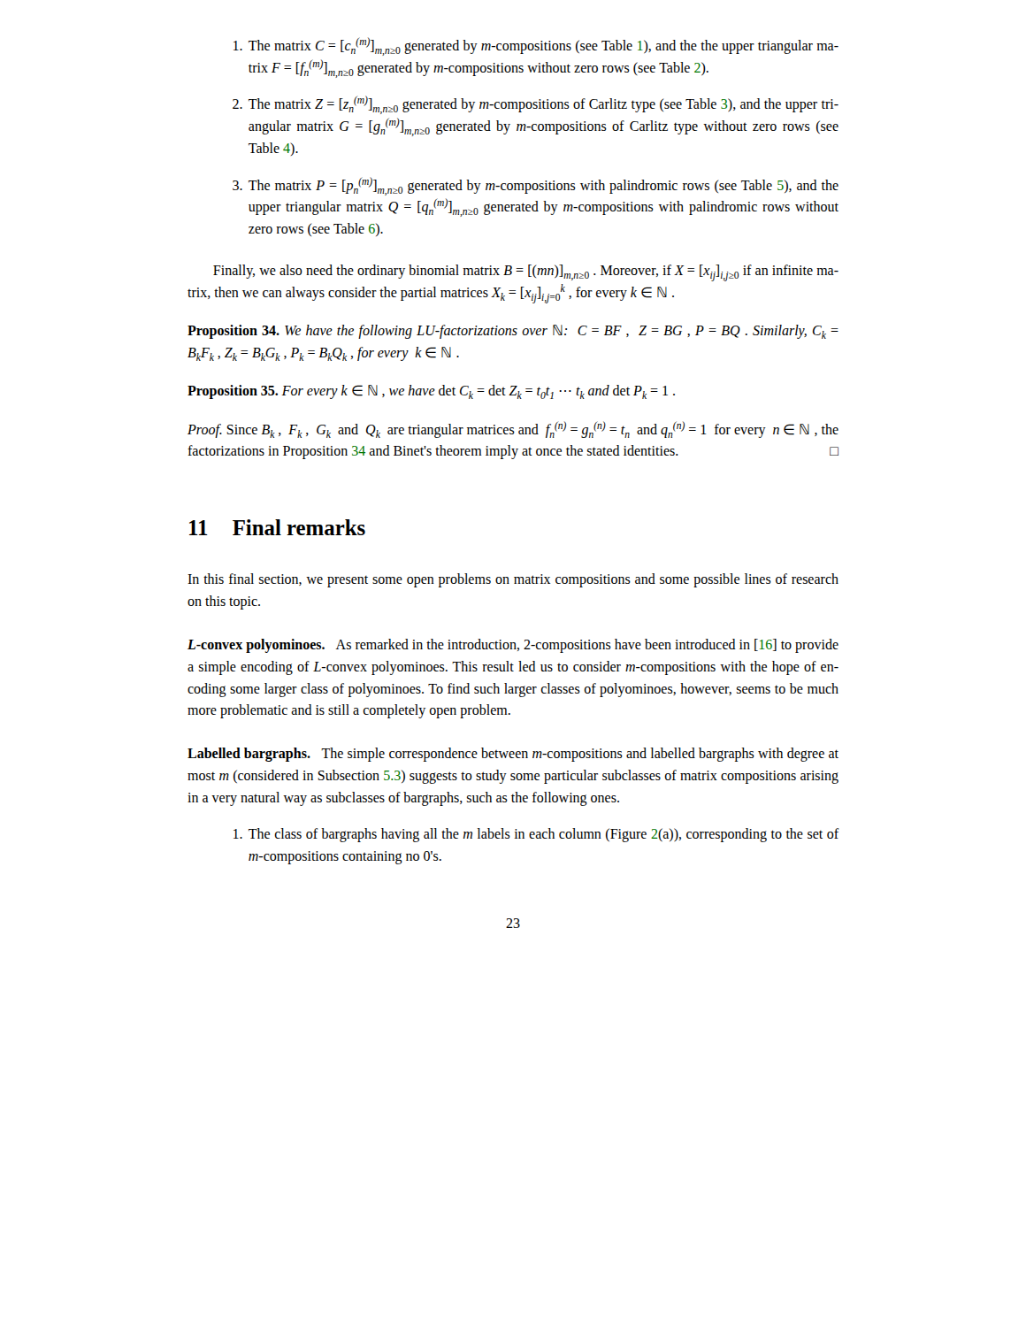The matrix C = [cn(m)]m,n≥0 generated by m-compositions (see Table 1), and the the upper triangular matrix F = [fn(m)]m,n≥0 generated by m-compositions without zero rows (see Table 2).
The matrix Z = [zn(m)]m,n≥0 generated by m-compositions of Carlitz type (see Table 3), and the upper triangular matrix G = [gn(m)]m,n≥0 generated by m-compositions of Carlitz type without zero rows (see Table 4).
The matrix P = [pn(m)]m,n≥0 generated by m-compositions with palindromic rows (see Table 5), and the upper triangular matrix Q = [qn(m)]m,n≥0 generated by m-compositions with palindromic rows without zero rows (see Table 6).
Finally, we also need the ordinary binomial matrix B = [(m n)]m,n≥0 . Moreover, if X = [xij]i,j≥0 if an infinite matrix, then we can always consider the partial matrices Xk = [xij]i,j=0k , for every k ∈ ℕ .
Proposition 34. We have the following LU-factorizations over ℕ: C = BF , Z = BG , P = BQ . Similarly, Ck = BkFk , Zk = BkGk , Pk = BkQk , for every k ∈ ℕ .
Proposition 35. For every k ∈ ℕ , we have det Ck = det Zk = t0t1 ⋯ tk and det Pk = 1 .
Proof. Since Bk , Fk , Gk and Qk are triangular matrices and fn(n) = gn(n) = tn and qn(n) = 1 for every n ∈ ℕ , the factorizations in Proposition 34 and Binet's theorem imply at once the stated identities. □
11 Final remarks
In this final section, we present some open problems on matrix compositions and some possible lines of research on this topic.
L-convex polyominoes. As remarked in the introduction, 2-compositions have been introduced in [16] to provide a simple encoding of L-convex polyominoes. This result led us to consider m-compositions with the hope of encoding some larger class of polyominoes. To find such larger classes of polyominoes, however, seems to be much more problematic and is still a completely open problem.
Labelled bargraphs. The simple correspondence between m-compositions and labelled bargraphs with degree at most m (considered in Subsection 5.3) suggests to study some particular subclasses of matrix compositions arising in a very natural way as subclasses of bargraphs, such as the following ones.
The class of bargraphs having all the m labels in each column (Figure 2(a)), corresponding to the set of m-compositions containing no 0's.
23